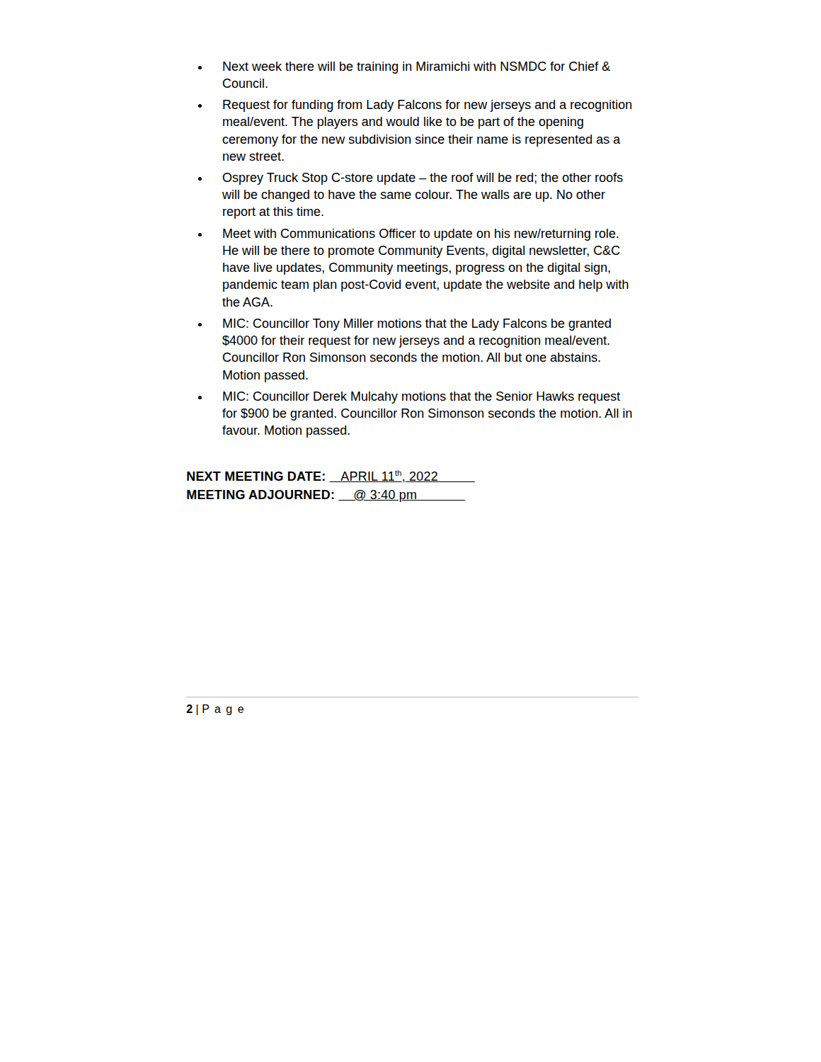Next week there will be training in Miramichi with NSMDC for Chief & Council.
Request for funding from Lady Falcons for new jerseys and a recognition meal/event. The players and would like to be part of the opening ceremony for the new subdivision since their name is represented as a new street.
Osprey Truck Stop C-store update – the roof will be red; the other roofs will be changed to have the same colour. The walls are up. No other report at this time.
Meet with Communications Officer to update on his new/returning role. He will be there to promote Community Events, digital newsletter, C&C have live updates, Community meetings, progress on the digital sign, pandemic team plan post-Covid event, update the website and help with the AGA.
MIC: Councillor Tony Miller motions that the Lady Falcons be granted $4000 for their request for new jerseys and a recognition meal/event. Councillor Ron Simonson seconds the motion. All but one abstains. Motion passed.
MIC: Councillor Derek Mulcahy motions that the Senior Hawks request for $900 be granted. Councillor Ron Simonson seconds the motion. All in favour. Motion passed.
NEXT MEETING DATE: APRIL 11th, 2022
MEETING ADJOURNED: @ 3:40 pm
2 | P a g e